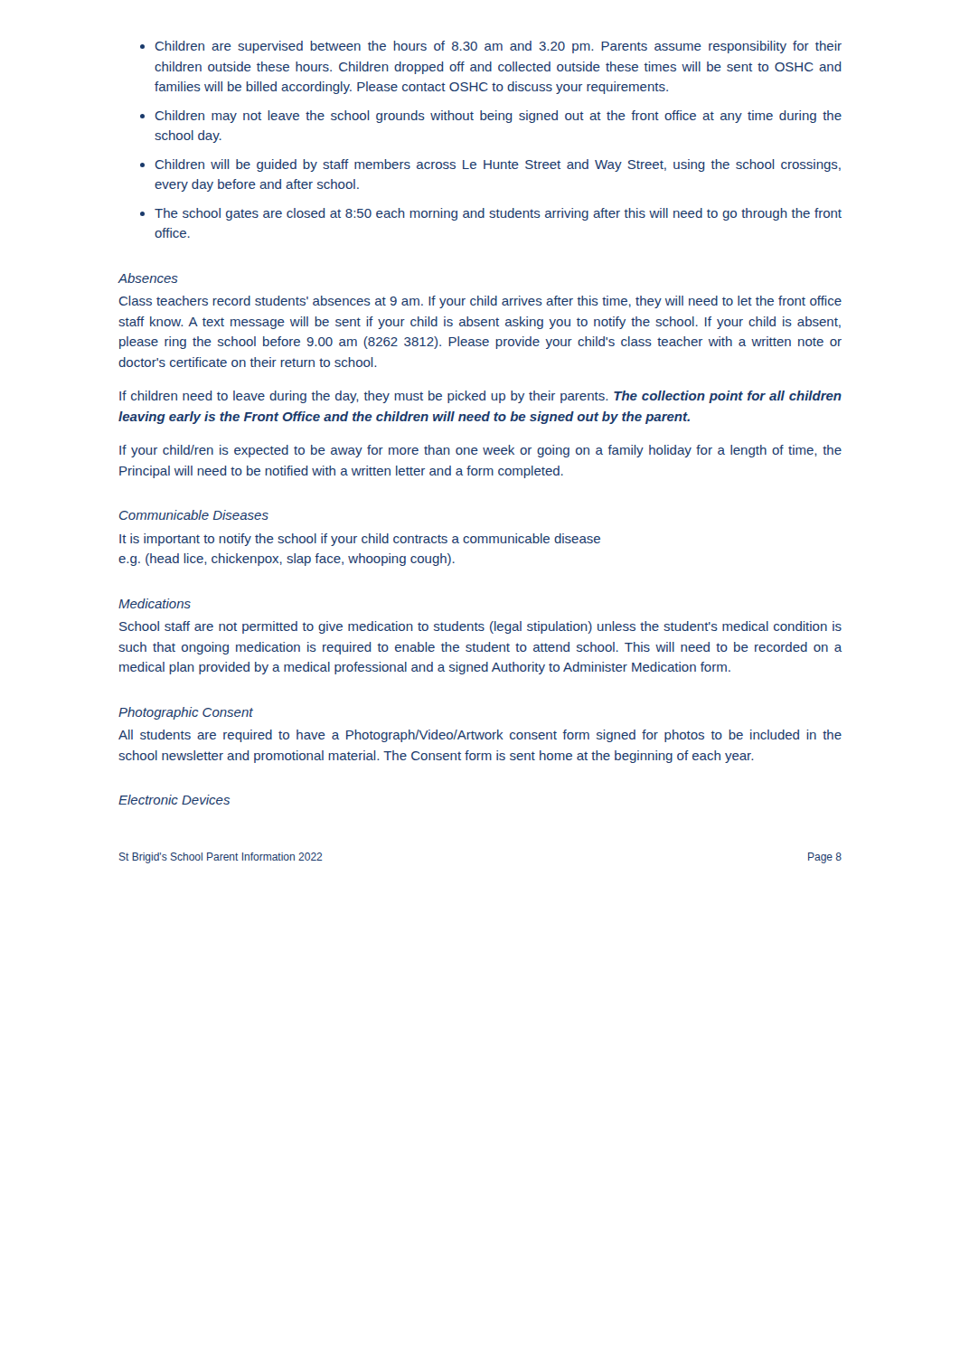Children are supervised between the hours of 8.30 am and 3.20 pm. Parents assume responsibility for their children outside these hours. Children dropped off and collected outside these times will be sent to OSHC and families will be billed accordingly. Please contact OSHC to discuss your requirements.
Children may not leave the school grounds without being signed out at the front office at any time during the school day.
Children will be guided by staff members across Le Hunte Street and Way Street, using the school crossings, every day before and after school.
The school gates are closed at 8:50 each morning and students arriving after this will need to go through the front office.
Absences
Class teachers record students' absences at 9 am. If your child arrives after this time, they will need to let the front office staff know. A text message will be sent if your child is absent asking you to notify the school. If your child is absent, please ring the school before 9.00 am (8262 3812). Please provide your child's class teacher with a written note or doctor's certificate on their return to school.
If children need to leave during the day, they must be picked up by their parents. The collection point for all children leaving early is the Front Office and the children will need to be signed out by the parent.
If your child/ren is expected to be away for more than one week or going on a family holiday for a length of time, the Principal will need to be notified with a written letter and a form completed.
Communicable Diseases
It is important to notify the school if your child contracts a communicable disease
e.g. (head lice, chickenpox, slap face, whooping cough).
Medications
School staff are not permitted to give medication to students (legal stipulation) unless the student's medical condition is such that ongoing medication is required to enable the student to attend school. This will need to be recorded on a medical plan provided by a medical professional and a signed Authority to Administer Medication form.
Photographic Consent
All students are required to have a Photograph/Video/Artwork consent form signed for photos to be included in the school newsletter and promotional material. The Consent form is sent home at the beginning of each year.
Electronic Devices
St Brigid's School Parent Information 2022 Page 8